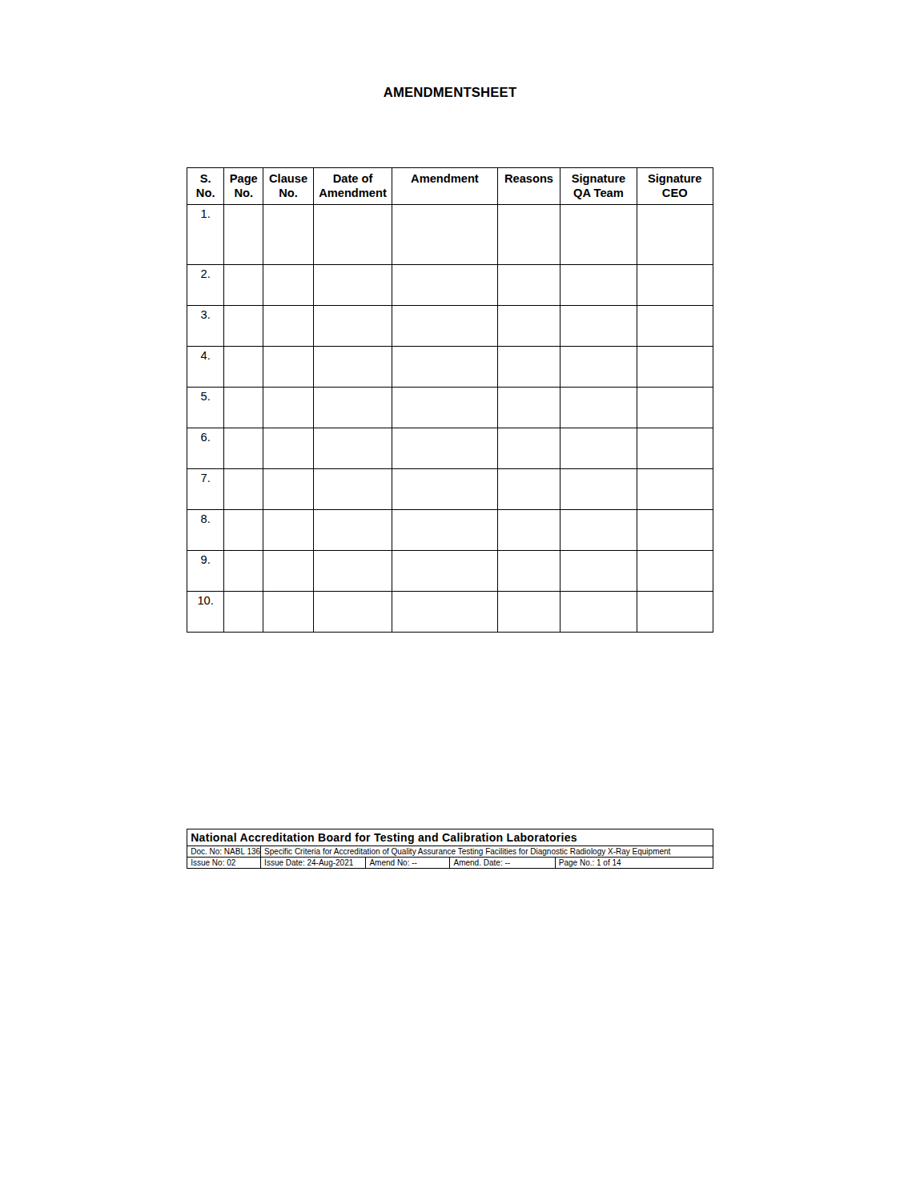AMENDMENTSHEET
| S. No. | Page No. | Clause No. | Date of Amendment | Amendment | Reasons | Signature QA Team | Signature CEO |
| --- | --- | --- | --- | --- | --- | --- | --- |
| 1. | | | | | | | |
| 2. | | | | | | | |
| 3. | | | | | | | |
| 4. | | | | | | | |
| 5. | | | | | | | |
| 6. | | | | | | | |
| 7. | | | | | | | |
| 8. | | | | | | | |
| 9. | | | | | | | |
| 10. | | | | | | | |
| National Accreditation Board for Testing and Calibration Laboratories |
| Doc. No: NABL 136 | Specific Criteria for Accreditation of Quality Assurance Testing Facilities for Diagnostic Radiology X-Ray Equipment |
| Issue No: 02 | Issue Date: 24-Aug-2021 | Amend No: -- | Amend. Date: -- | Page No.: 1 of 14 |